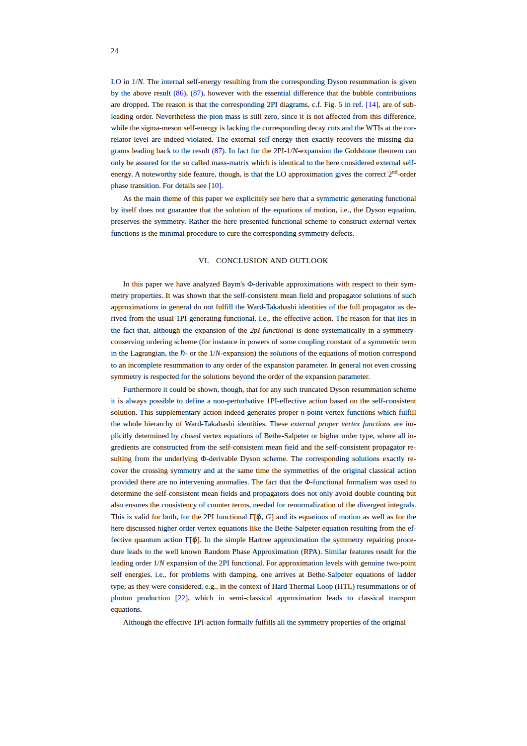24
LO in 1/N. The internal self-energy resulting from the corresponding Dyson resummation is given by the above result (86), (87), however with the essential difference that the bubble contributions are dropped. The reason is that the corresponding 2PI diagrams, c.f. Fig. 5 in ref. [14], are of subleading order. Nevertheless the pion mass is still zero, since it is not affected from this difference, while the sigma-meson self-energy is lacking the corresponding decay cuts and the WTIs at the correlator level are indeed violated. The external self-energy then exactly recovers the missing diagrams leading back to the result (87). In fact for the 2PI-1/N-expansion the Goldstone theorem can only be assured for the so called mass-matrix which is identical to the here considered external self-energy. A noteworthy side feature, though, is that the LO approximation gives the correct 2nd-order phase transition. For details see [10].
As the main theme of this paper we explicitely see here that a symmetric generating functional by itself does not guarantee that the solution of the equations of motion, i.e., the Dyson equation, preserves the symmetry. Rather the here presented functional scheme to construct external vertex functions is the minimal procedure to cure the corresponding symmetry defects.
VI. CONCLUSION AND OUTLOOK
In this paper we have analyzed Baym's Φ-derivable approximations with respect to their symmetry properties. It was shown that the self-consistent mean field and propagator solutions of such approximations in general do not fulfill the Ward-Takahashi identities of the full propagator as derived from the usual 1PI generating functional, i.e., the effective action. The reason for that lies in the fact that, although the expansion of the 2pI-functional is done systematically in a symmetry-conserving ordering scheme (for instance in powers of some coupling constant of a symmetric term in the Lagrangian, the ℏ- or the 1/N-expansion) the solutions of the equations of motion correspond to an incomplete resummation to any order of the expansion parameter. In general not even crossing symmetry is respected for the solutions beyond the order of the expansion parameter.
Furthermore it could be shown, though, that for any such truncated Dyson resummation scheme it is always possible to define a non-perturbative 1PI-effective action based on the self-consistent solution. This supplementary action indeed generates proper n-point vertex functions which fulfill the whole hierarchy of Ward-Takahashi identities. These external proper vertex functions are implicitly determined by closed vertex equations of Bethe-Salpeter or higher order type, where all ingredients are constructed from the self-consistent mean field and the self-consistent propagator resulting from the underlying Φ-derivable Dyson scheme. The corresponding solutions exactly recover the crossing symmetry and at the same time the symmetries of the original classical action provided there are no intervening anomalies. The fact that the Φ-functional formalism was used to determine the self-consistent mean fields and propagators does not only avoid double counting but also ensures the consistency of counter terms, needed for renormalization of the divergent integrals. This is valid for both, for the 2PI functional Γ[φ⃗, G] and its equations of motion as well as for the here discussed higher order vertex equations like the Bethe-Salpeter equation resulting from the effective quantum action Γ̃[φ⃗]. In the simple Hartree approximation the symmetry repairing procedure leads to the well known Random Phase Approximation (RPA). Similar features result for the leading order 1/N expansion of the 2PI functional. For approximation levels with genuine two-point self energies, i.e., for problems with damping, one arrives at Bethe-Salpeter equations of ladder type, as they were considered, e.g., in the context of Hard Thermal Loop (HTL) resummations or of photon production [22], which in semi-classical approximation leads to classical transport equations.
Although the effective 1PI-action formally fulfills all the symmetry properties of the original